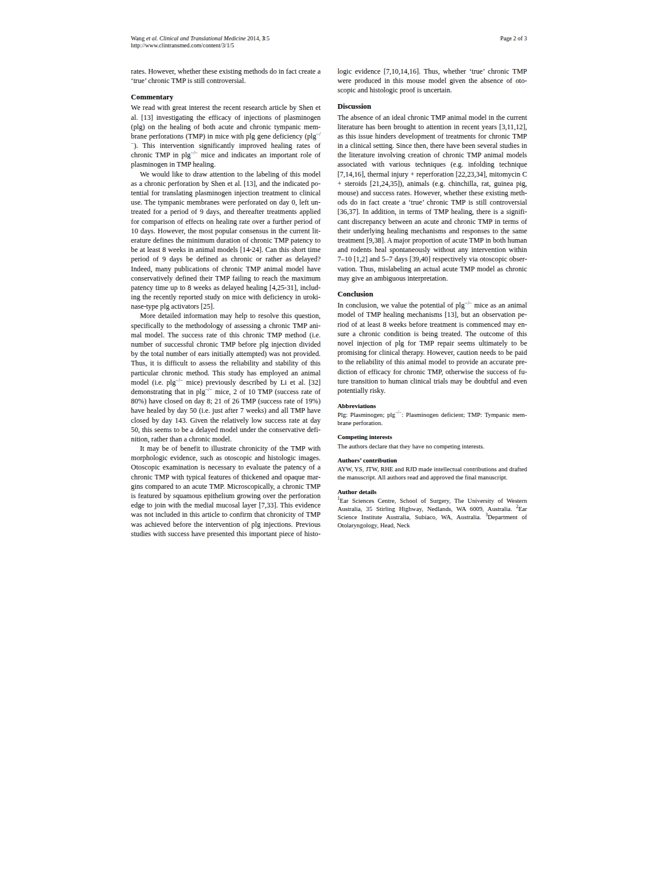Wang et al. Clinical and Translational Medicine 2014, 3:5
http://www.clintransmed.com/content/3/1/5
Page 2 of 3
rates. However, whether these existing methods do in fact create a ‘true’ chronic TMP is still controversial.
Commentary
We read with great interest the recent research article by Shen et al. [13] investigating the efficacy of injections of plasminogen (plg) on the healing of both acute and chronic tympanic membrane perforations (TMP) in mice with plg gene deficiency (plg−/−). This intervention significantly improved healing rates of chronic TMP in plg−/− mice and indicates an important role of plasminogen in TMP healing.
We would like to draw attention to the labeling of this model as a chronic perforation by Shen et al. [13], and the indicated potential for translating plasminogen injection treatment to clinical use. The tympanic membranes were perforated on day 0, left untreated for a period of 9 days, and thereafter treatments applied for comparison of effects on healing rate over a further period of 10 days. However, the most popular consensus in the current literature defines the minimum duration of chronic TMP patency to be at least 8 weeks in animal models [14-24]. Can this short time period of 9 days be defined as chronic or rather as delayed? Indeed, many publications of chronic TMP animal model have conservatively defined their TMP failing to reach the maximum patency time up to 8 weeks as delayed healing [4,25-31], including the recently reported study on mice with deficiency in urokinase-type plg activators [25].
More detailed information may help to resolve this question, specifically to the methodology of assessing a chronic TMP animal model. The success rate of this chronic TMP method (i.e. number of successful chronic TMP before plg injection divided by the total number of ears initially attempted) was not provided. Thus, it is difficult to assess the reliability and stability of this particular chronic method. This study has employed an animal model (i.e. plg−/− mice) previously described by Li et al. [32] demonstrating that in plg−/− mice, 2 of 10 TMP (success rate of 80%) have closed on day 8; 21 of 26 TMP (success rate of 19%) have healed by day 50 (i.e. just after 7 weeks) and all TMP have closed by day 143. Given the relatively low success rate at day 50, this seems to be a delayed model under the conservative definition, rather than a chronic model.
It may be of benefit to illustrate chronicity of the TMP with morphologic evidence, such as otoscopic and histologic images. Otoscopic examination is necessary to evaluate the patency of a chronic TMP with typical features of thickened and opaque margins compared to an acute TMP. Microscopically, a chronic TMP is featured by squamous epithelium growing over the perforation edge to join with the medial mucosal layer [7,33]. This evidence was not included in this article to confirm that chronicity of TMP was achieved before the intervention of plg injections. Previous studies with success have presented this important piece of histologic evidence [7,10,14,16]. Thus, whether ‘true’ chronic TMP were produced in this mouse model given the absence of otoscopic and histologic proof is uncertain.
Discussion
The absence of an ideal chronic TMP animal model in the current literature has been brought to attention in recent years [3,11,12], as this issue hinders development of treatments for chronic TMP in a clinical setting. Since then, there have been several studies in the literature involving creation of chronic TMP animal models associated with various techniques (e.g. infolding technique [7,14,16], thermal injury + reperforation [22,23,34], mitomycin C + steroids [21,24,35]), animals (e.g. chinchilla, rat, guinea pig, mouse) and success rates. However, whether these existing methods do in fact create a ‘true’ chronic TMP is still controversial [36,37]. In addition, in terms of TMP healing, there is a significant discrepancy between an acute and chronic TMP in terms of their underlying healing mechanisms and responses to the same treatment [9,38]. A major proportion of acute TMP in both human and rodents heal spontaneously without any intervention within 7–10 [1,2] and 5–7 days [39,40] respectively via otoscopic observation. Thus, mislabeling an actual acute TMP model as chronic may give an ambiguous interpretation.
Conclusion
In conclusion, we value the potential of plg−/− mice as an animal model of TMP healing mechanisms [13], but an observation period of at least 8 weeks before treatment is commenced may ensure a chronic condition is being treated. The outcome of this novel injection of plg for TMP repair seems ultimately to be promising for clinical therapy. However, caution needs to be paid to the reliability of this animal model to provide an accurate prediction of efficacy for chronic TMP, otherwise the success of future transition to human clinical trials may be doubtful and even potentially risky.
Abbreviations
Plg: Plasminogen; plg−/−: Plasminogen deficient; TMP: Tympanic membrane perforation.
Competing interests
The authors declare that they have no competing interests.
Authors’ contribution
AYW, YS, JTW, RHE and RJD made intellectual contributions and drafted the manuscript. All authors read and approved the final manuscript.
Author details
1Ear Sciences Centre, School of Surgery, The University of Western Australia, 35 Stirling Highway, Nedlands, WA 6009, Australia. 2Ear Science Institute Australia, Subiaco, WA, Australia. 3Department of Otolaryngology, Head, Neck